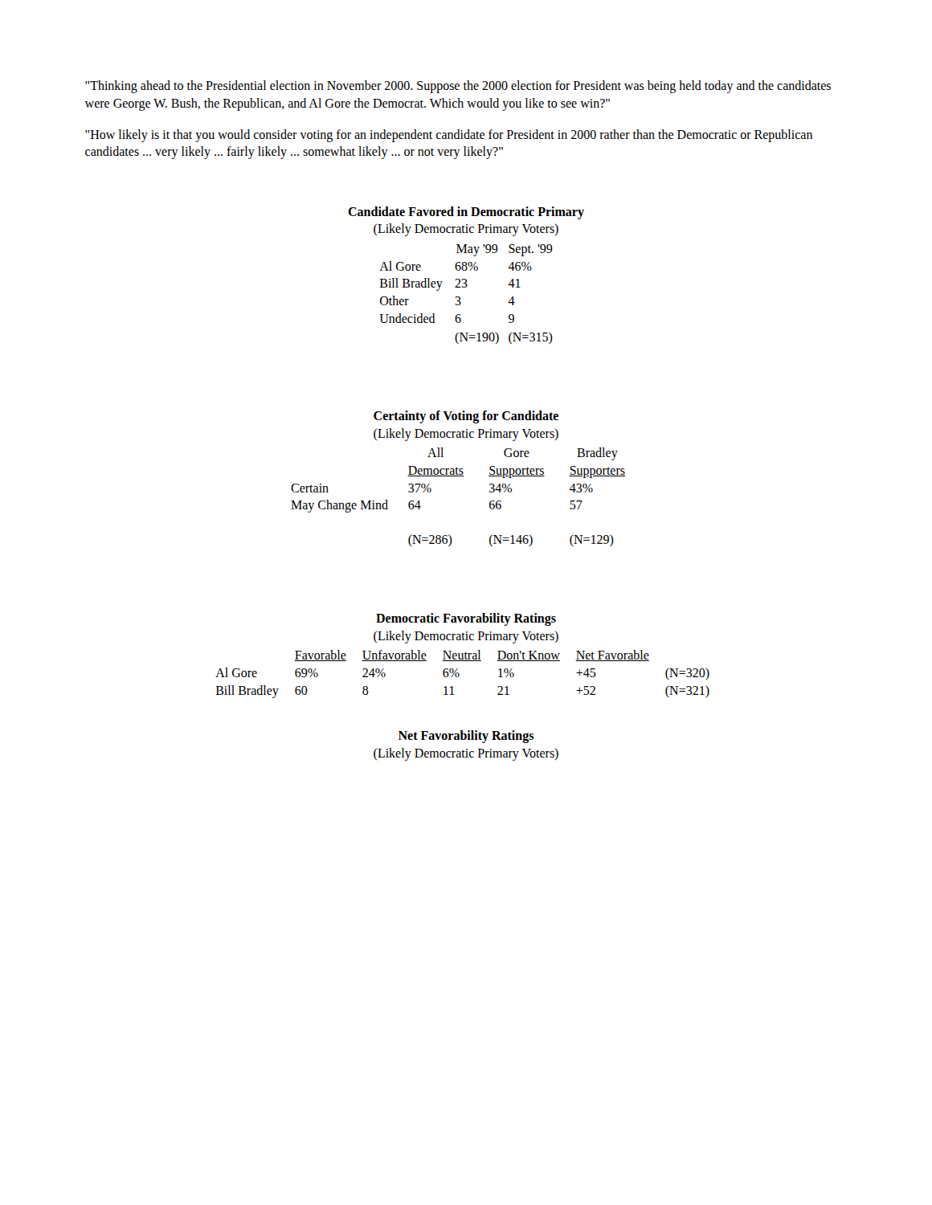"Thinking ahead to the Presidential election in November 2000. Suppose the 2000 election for President was being held today and the candidates were George W. Bush, the Republican, and Al Gore the Democrat. Which would you like to see win?"
"How likely is it that you would consider voting for an independent candidate for President in 2000 rather than the Democratic or Republican candidates ... very likely ... fairly likely ... somewhat likely ... or not very likely?"
Candidate Favored in Democratic Primary
(Likely Democratic Primary Voters)
| | May '99 | Sept. '99 |
| Al Gore | 68% | 46% |
| Bill Bradley | 23 | 41 |
| Other | 3 | 4 |
| Undecided | 6 | 9 |
| | (N=190) | (N=315) |
Certainty of Voting for Candidate
(Likely Democratic Primary Voters)
| | All | Gore | Bradley |
| | Democrats | Supporters | Supporters |
| Certain | 37% | 34% | 43% |
| May Change Mind | 64 | 66 | 57 |
| | (N=286) | (N=146) | (N=129) |
Democratic Favorability Ratings
(Likely Democratic Primary Voters)
| | Favorable | Unfavorable | Neutral | Don't Know | Net Favorable | |
| Al Gore | 69% | 24% | 6% | 1% | +45 | (N=320) |
| Bill Bradley | 60 | 8 | 11 | 21 | +52 | (N=321) |
Net Favorability Ratings
(Likely Democratic Primary Voters)